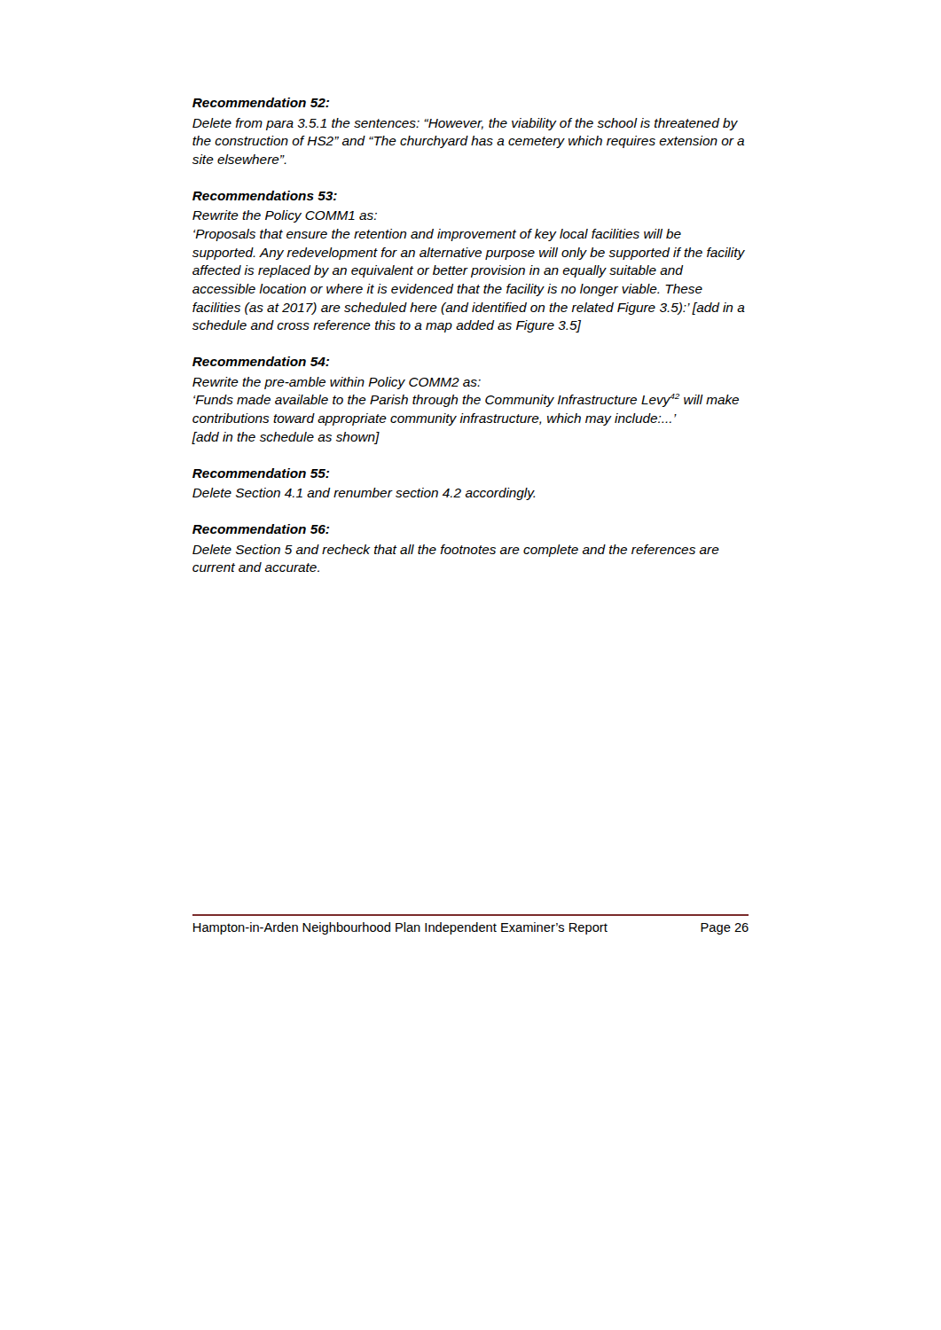Recommendation 52:
Delete from para 3.5.1 the sentences: “However, the viability of the school is threatened by the construction of HS2” and “The churchyard has a cemetery which requires extension or a site elsewhere”.
Recommendations 53:
Rewrite the Policy COMM1 as:
‘Proposals that ensure the retention and improvement of key local facilities will be supported. Any redevelopment for an alternative purpose will only be supported if the facility affected is replaced by an equivalent or better provision in an equally suitable and accessible location or where it is evidenced that the facility is no longer viable. These facilities (as at 2017) are scheduled here (and identified on the related Figure 3.5):’ [add in a schedule and cross reference this to a map added as Figure 3.5]
Recommendation 54:
Rewrite the pre-amble within Policy COMM2 as:
‘Funds made available to the Parish through the Community Infrastructure Levy42 will make contributions toward appropriate community infrastructure, which may include:...’
[add in the schedule as shown]
Recommendation 55:
Delete Section 4.1 and renumber section 4.2 accordingly.
Recommendation 56:
Delete Section 5 and recheck that all the footnotes are complete and the references are current and accurate.
Hampton-in-Arden Neighbourhood Plan Independent Examiner’s Report
Page 26